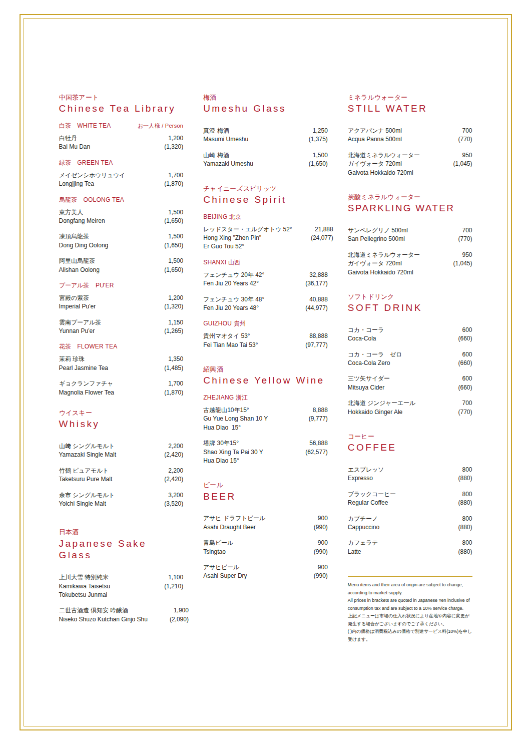中国茶アート Chinese Tea Library
白茶　WHITE TEA お一人様 / Person
白牡丹 Bai Mu Dan
1,200 (1,320)
緑茶　GREEN TEA
メイゼンシホウリュウイ Longjjing Tea
1,700 (1,870)
烏龍茶　OOLONG TEA
東方美人 Dongfang Meiren
1,500 (1,650)
凍頂烏龍茶 Dong Ding Oolong
1,500 (1,650)
阿里山烏龍茶 Alishan Oolong
1,500 (1,650)
プーアル茶　PU'ER
宮殿の紫茶 Imperial Pu'er
1,200 (1,320)
雲南プーアル茶 Yunnan Pu'er
1,150 (1,265)
花茶　FLOWER TEA
茉莉 珍珠 Pearl Jasmine Tea
1,350 (1,485)
ギョクランファチャ Magnolia Flower Tea
1,700 (1,870)
ウイスキー Whisky
山﨑 シングルモルト Yamazaki Single Malt
2,200 (2,420)
竹鶴 ピュアモルト Taketsuru Pure Malt
2,200 (2,420)
余市 シングルモルト Yoichi Single Malt
3,200 (3,520)
日本酒 Japanese Sake Glass
上川大雪 特別純米 Kamikawa Taisetsu Tokubetsu Junmai
1,100 (1,210)
二世古酒造 倶知安 吟醸酒 Niseko Shuzo Kutchan Ginjo Shu
1,900 (2,090)
梅酒 Umeshu Glass
真澄 梅酒 Masumi Umeshu
1,250 (1,375)
山崎 梅酒 Yamazaki Umeshu
1,500 (1,650)
チャイニーズスピリッツ Chinese Spirit
BEIJING 北京
レッドスター・エルグオトウ 52° Hong Xing "Zhen Pin" Er Guo Tou 52°
21,888 (24,077)
SHANXI 山西
フェンチュウ 20年 42° Fen Jiu 20 Years 42°
32,888 (36,177)
フェンチュウ 30年 48° Fen Jiu 20 Years 48°
40,888 (44,977)
GUIZHOU 貴州
貴州マオタイ 53° Fei Tian Mao Tai 53°
88,888 (97,777)
紹興酒 Chinese Yellow Wine
ZHEJIANG 浙江
古越龍山10年15° Gu Yue Long Shan 10 Y Hua Diao 15°
8,888 (9,777)
塔牌 30年15° Shao Xing Ta Pai 30 Y Hua Diao 15°
56,888 (62,577)
ビール BEER
アサヒ ドラフトビール Asahi Draught Beer
900 (990)
青島ビール Tsingtao
900 (990)
アサヒビール Asahi Super Dry
900 (990)
ミネラルウォーター STILL WATER
アクアパンナ 500ml Acqua Panna 500ml
700 (770)
北海道ミネラルウォーター ガイヴォータ 720ml Gaivota Hokkaido 720ml
950 (1,045)
炭酸ミネラルウォーター SPARKLING WATER
サンペレグリノ 500ml San Pellegrino 500ml
700 (770)
北海道ミネラルウォーター ガイヴォータ 720ml Gaivota Hokkaido 720ml
950 (1,045)
ソフトドリンク SOFT DRINK
コカ・コーラ Coca-Cola
600 (660)
コカ・コーラ　ゼロ Coca-Cola Zero
600 (660)
三ツ矢サイダー Mitsuya Cider
600 (660)
北海道 ジンジャーエール Hokkaido Ginger Ale
700 (770)
コーヒー COFFEE
エスプレッソ Expresso
800 (880)
ブラックコーヒー Regular Coffee
800 (880)
カプチーノ Cappuccino
800 (880)
カフェラテ Latte
800 (880)
Menu items and their area of origin are subject to change,
according to market supply.
All prices in brackets are quoted in Japanese Yen inclusive of
consumption tax and are subject to a 10% service charge.
上記メニューは市場の仕入れ状況により産地や内容に変更が
発生する場合がございますのでご了承ください。
( )内の価格は消費税込みの価格で別途サービス料(10%)を申し
受けます。